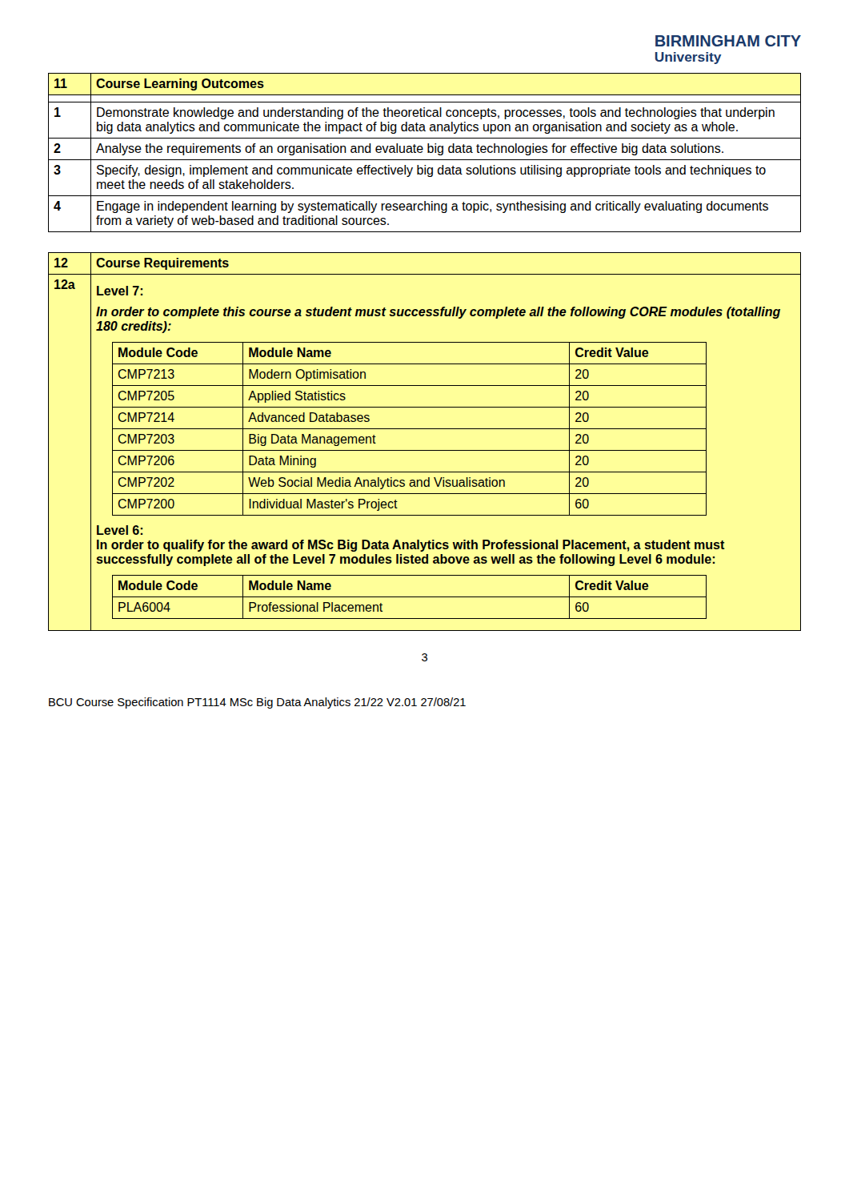BIRMINGHAM CITY
University
| 11 | Course Learning Outcomes |
| 1 | Demonstrate knowledge and understanding of the theoretical concepts, processes, tools and technologies that underpin big data analytics and communicate the impact of big data analytics upon an organisation and society as a whole. |
| 2 | Analyse the requirements of an organisation and evaluate big data technologies for effective big data solutions. |
| 3 | Specify, design, implement and communicate effectively big data solutions utilising appropriate tools and techniques to meet the needs of all stakeholders. |
| 4 | Engage in independent learning by systematically researching a topic, synthesising and critically evaluating documents from a variety of web-based and traditional sources. |
| 12 | Course Requirements |
| 12a | Level 7: In order to complete this course a student must successfully complete all the following CORE modules (totalling 180 credits): / Module Code / Module Name / Credit Value / / --- / --- / --- / / CMP7213 / Modern Optimisation / 20 / / CMP7205 / Applied Statistics / 20 / / CMP7214 / Advanced Databases / 20 / / CMP7203 / Big Data Management / 20 / / CMP7206 / Data Mining / 20 / / CMP7202 / Web Social Media Analytics and Visualisation / 20 / / CMP7200 / Individual Master's Project / 60 / Level 6: In order to qualify for the award of MSc Big Data Analytics with Professional Placement, a student must successfully complete all of the Level 7 modules listed above as well as the following Level 6 module: / Module Code / Module Name / Credit Value / / --- / --- / --- / / PLA6004 / Professional Placement / 60 / |
3
BCU Course Specification PT1114 MSc Big Data Analytics 21/22 V2.01 27/08/21